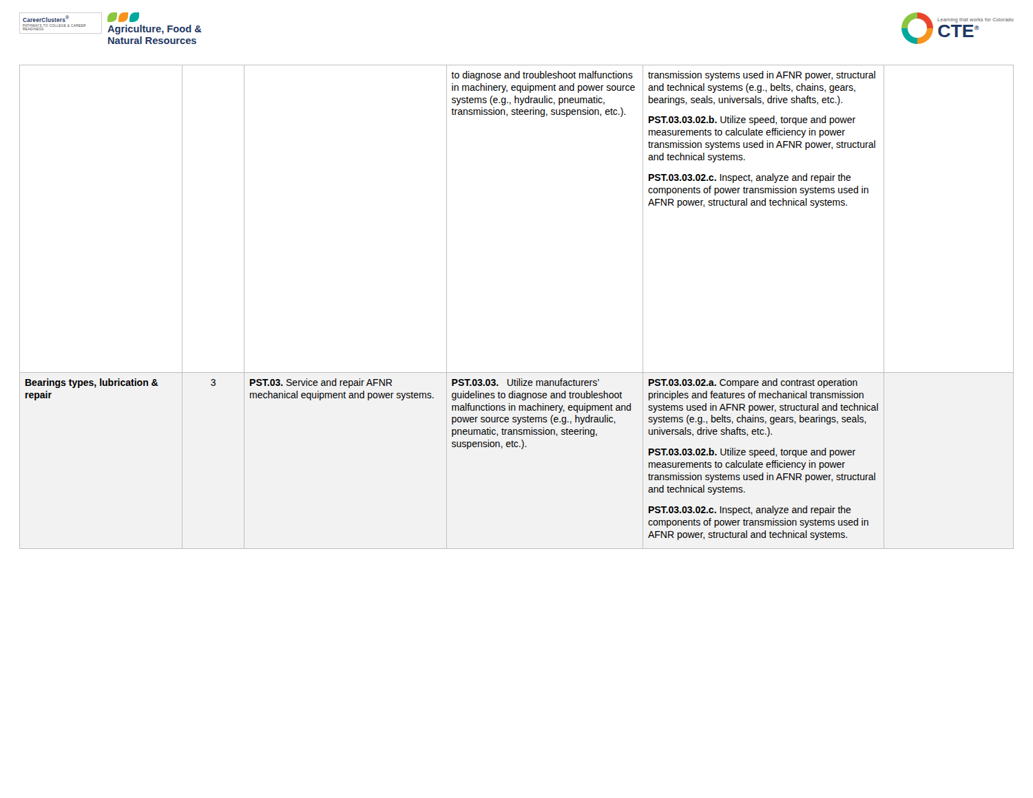CareerClusters®
Pathways to College & Career Readiness
Agriculture, Food &
Natural Resources
Learning that works for Colorado
CTE®
| | | | to diagnose and troubleshoot malfunctions in machinery, equipment and power source systems (e.g., hydraulic, pneumatic, transmission, steering, suspension, etc.). | transmission systems used in AFNR power, structural and technical systems (e.g., belts, chains, gears, bearings, seals, universals, drive shafts, etc.). PST.03.03.02.b. Utilize speed, torque and power measurements to calculate efficiency in power transmission systems used in AFNR power, structural and technical systems. PST.03.03.02.c. Inspect, analyze and repair the components of power transmission systems used in AFNR power, structural and technical systems. | |
| Bearings types, lubrication & repair | 3 | PST.03. Service and repair AFNR mechanical equipment and power systems. | PST.03.03. Utilize manufacturers’ guidelines to diagnose and troubleshoot malfunctions in machinery, equipment and power source systems (e.g., hydraulic, pneumatic, transmission, steering, suspension, etc.). | PST.03.03.02.a. Compare and contrast operation principles and features of mechanical transmission systems used in AFNR power, structural and technical systems (e.g., belts, chains, gears, bearings, seals, universals, drive shafts, etc.). PST.03.03.02.b. Utilize speed, torque and power measurements to calculate efficiency in power transmission systems used in AFNR power, structural and technical systems. PST.03.03.02.c. Inspect, analyze and repair the components of power transmission systems used in AFNR power, structural and technical systems. | |